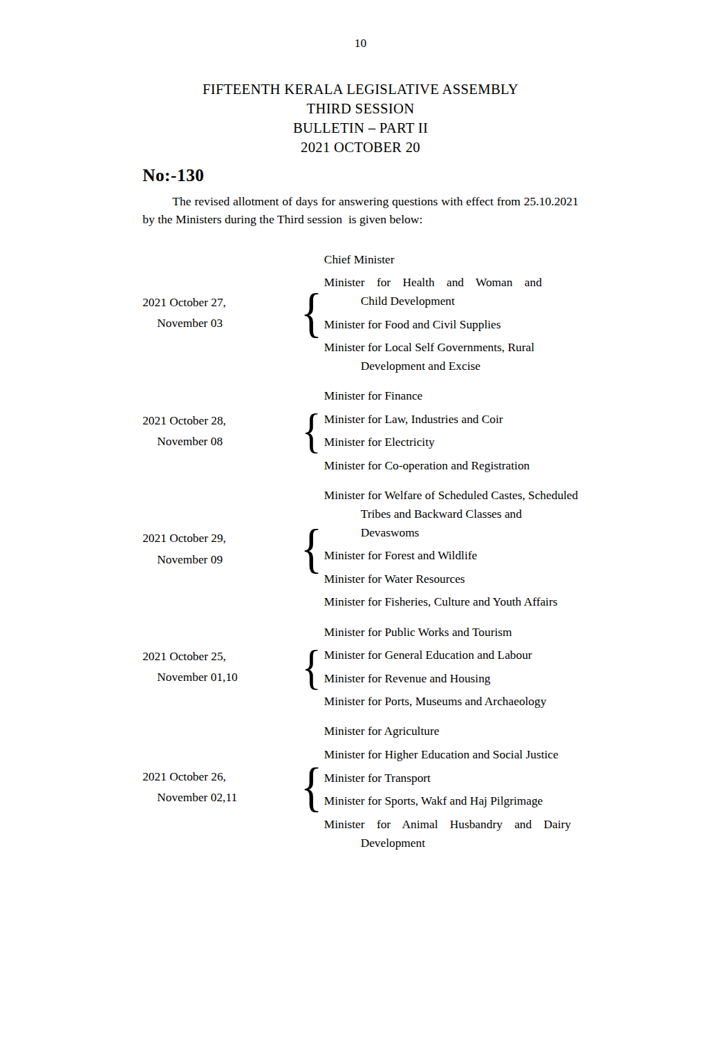10
FIFTEENTH KERALA LEGISLATIVE ASSEMBLY THIRD SESSION BULLETIN – PART II 2021 OCTOBER 20
No:-130
The revised allotment of days for answering questions with effect from 25.10.2021 by the Ministers during the Third session is given below:
| 2021 October 27, November 03 | { | Chief Minister Minister for Health and Woman and Child Development Minister for Food and Civil Supplies Minister for Local Self Governments, Rural Development and Excise |
| 2021 October 28, November 08 | { | Minister for Finance Minister for Law, Industries and Coir Minister for Electricity Minister for Co-operation and Registration |
| 2021 October 29, November 09 | { | Minister for Welfare of Scheduled Castes, Scheduled Tribes and Backward Classes and Devaswoms Minister for Forest and Wildlife Minister for Water Resources Minister for Fisheries, Culture and Youth Affairs |
| 2021 October 25, November 01,10 | { | Minister for Public Works and Tourism Minister for General Education and Labour Minister for Revenue and Housing Minister for Ports, Museums and Archaeology |
| 2021 October 26, November 02,11 | { | Minister for Agriculture Minister for Higher Education and Social Justice Minister for Transport Minister for Sports, Wakf and Haj Pilgrimage Minister for Animal Husbandry and Dairy Development |